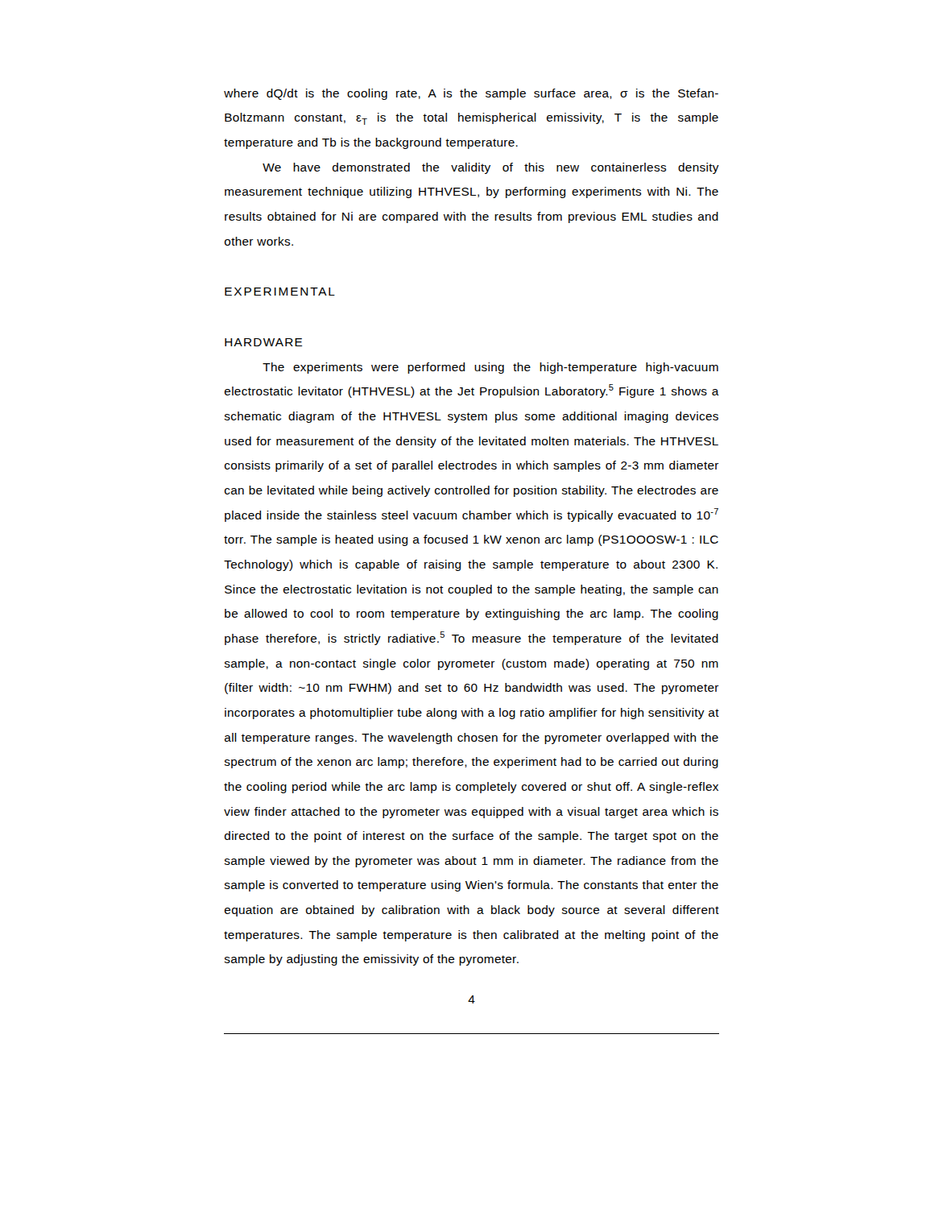where dQ/dt is the cooling rate, A is the sample surface area, σ is the Stefan-Boltzmann constant, εT is the total hemispherical emissivity, T is the sample temperature and Tb is the background temperature.
We have demonstrated the validity of this new containerless density measurement technique utilizing HTHVESL, by performing experiments with Ni. The results obtained for Ni are compared with the results from previous EML studies and other works.
EXPERIMENTAL
HARDWARE
The experiments were performed using the high-temperature high-vacuum electrostatic levitator (HTHVESL) at the Jet Propulsion Laboratory.5 Figure 1 shows a schematic diagram of the HTHVESL system plus some additional imaging devices used for measurement of the density of the levitated molten materials. The HTHVESL consists primarily of a set of parallel electrodes in which samples of 2-3 mm diameter can be levitated while being actively controlled for position stability. The electrodes are placed inside the stainless steel vacuum chamber which is typically evacuated to 10-7 torr. The sample is heated using a focused 1 kW xenon arc lamp (PS1OOOSW-1 : ILC Technology) which is capable of raising the sample temperature to about 2300 K. Since the electrostatic levitation is not coupled to the sample heating, the sample can be allowed to cool to room temperature by extinguishing the arc lamp. The cooling phase therefore, is strictly radiative.5 To measure the temperature of the levitated sample, a non-contact single color pyrometer (custom made) operating at 750 nm (filter width: ~10 nm FWHM) and set to 60 Hz bandwidth was used. The pyrometer incorporates a photomultiplier tube along with a log ratio amplifier for high sensitivity at all temperature ranges. The wavelength chosen for the pyrometer overlapped with the spectrum of the xenon arc lamp; therefore, the experiment had to be carried out during the cooling period while the arc lamp is completely covered or shut off. A single-reflex view finder attached to the pyrometer was equipped with a visual target area which is directed to the point of interest on the surface of the sample. The target spot on the sample viewed by the pyrometer was about 1 mm in diameter. The radiance from the sample is converted to temperature using Wien's formula. The constants that enter the equation are obtained by calibration with a black body source at several different temperatures. The sample temperature is then calibrated at the melting point of the sample by adjusting the emissivity of the pyrometer.
4